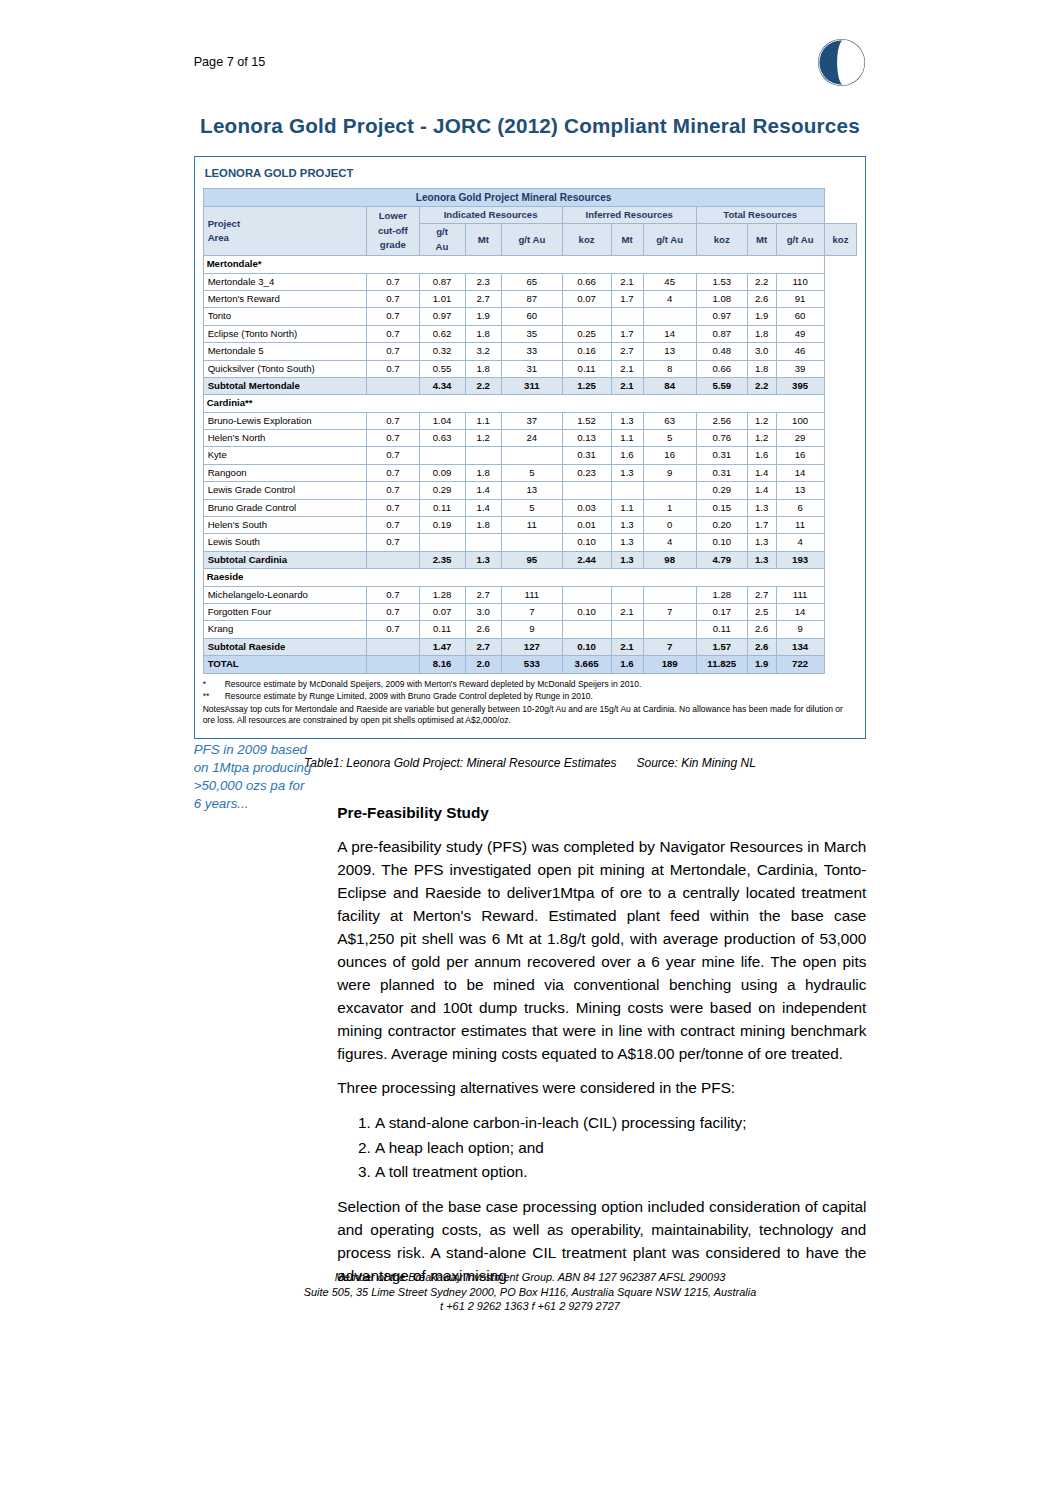Page 7 of 15
Leonora Gold Project - JORC (2012) Compliant Mineral Resources
LEONORA GOLD PROJECT
| Leonora Gold Project Mineral Resources |
| --- |
| Project Area | Lower cut-off grade | Indicated Resources | Inferred Resources | Total Resources |
| g/t Au | Mt | g/t Au | koz | Mt | g/t Au | koz | Mt | g/t Au | koz |
| Mertondale* |
| Mertondale 3_4 | 0.7 | 0.87 | 2.3 | 65 | 0.66 | 2.1 | 45 | 1.53 | 2.2 | 110 |
| Merton's Reward | 0.7 | 1.01 | 2.7 | 87 | 0.07 | 1.7 | 4 | 1.08 | 2.6 | 91 |
| Tonto | 0.7 | 0.97 | 1.9 | 60 | | | | 0.97 | 1.9 | 60 |
| Eclipse (Tonto North) | 0.7 | 0.62 | 1.8 | 35 | 0.25 | 1.7 | 14 | 0.87 | 1.8 | 49 |
| Mertondale 5 | 0.7 | 0.32 | 3.2 | 33 | 0.16 | 2.7 | 13 | 0.48 | 3.0 | 46 |
| Quicksilver (Tonto South) | 0.7 | 0.55 | 1.8 | 31 | 0.11 | 2.1 | 8 | 0.66 | 1.8 | 39 |
| Subtotal Mertondale | | 4.34 | 2.2 | 311 | 1.25 | 2.1 | 84 | 5.59 | 2.2 | 395 |
| Cardinia** |
| Bruno-Lewis Exploration | 0.7 | 1.04 | 1.1 | 37 | 1.52 | 1.3 | 63 | 2.56 | 1.2 | 100 |
| Helen's North | 0.7 | 0.63 | 1.2 | 24 | 0.13 | 1.1 | 5 | 0.76 | 1.2 | 29 |
| Kyte | 0.7 | | | | 0.31 | 1.6 | 16 | 0.31 | 1.6 | 16 |
| Rangoon | 0.7 | 0.09 | 1.8 | 5 | 0.23 | 1.3 | 9 | 0.31 | 1.4 | 14 |
| Lewis Grade Control | 0.7 | 0.29 | 1.4 | 13 | | | | 0.29 | 1.4 | 13 |
| Bruno Grade Control | 0.7 | 0.11 | 1.4 | 5 | 0.03 | 1.1 | 1 | 0.15 | 1.3 | 6 |
| Helen's South | 0.7 | 0.19 | 1.8 | 11 | 0.01 | 1.3 | 0 | 0.20 | 1.7 | 11 |
| Lewis South | 0.7 | | | | 0.10 | 1.3 | 4 | 0.10 | 1.3 | 4 |
| Subtotal Cardinia | | 2.35 | 1.3 | 95 | 2.44 | 1.3 | 98 | 4.79 | 1.3 | 193 |
| Raeside |
| Michelangelo-Leonardo | 0.7 | 1.28 | 2.7 | 111 | | | | 1.28 | 2.7 | 111 |
| Forgotten Four | 0.7 | 0.07 | 3.0 | 7 | 0.10 | 2.1 | 7 | 0.17 | 2.5 | 14 |
| Krang | 0.7 | 0.11 | 2.6 | 9 | | | | 0.11 | 2.6 | 9 |
| Subtotal Raeside | | 1.47 | 2.7 | 127 | 0.10 | 2.1 | 7 | 1.57 | 2.6 | 134 |
| TOTAL | | 8.16 | 2.0 | 533 | 3.665 | 1.6 | 189 | 11.825 | 1.9 | 722 |
*Resource estimate by McDonald Speijers, 2009 with Merton's Reward depleted by McDonald Speijers in 2010.
**Resource estimate by Runge Limited, 2009 with Bruno Grade Control depleted by Runge in 2010.
Notes: Assay top cuts for Mertondale and Raeside are variable but generally between 10-20g/t Au and are 15g/t Au at Cardinia. No allowance has been made for dilution or ore loss. All resources are constrained by open pit shells optimised at A$2,000/oz.
Table1: Leonora Gold Project: Mineral Resource Estimates Source: Kin Mining NL
Pre-Feasibility Study
A pre-feasibility study (PFS) was completed by Navigator Resources in March 2009. The PFS investigated open pit mining at Mertondale, Cardinia, Tonto-Eclipse and Raeside to deliver1Mtpa of ore to a centrally located treatment facility at Merton's Reward. Estimated plant feed within the base case A$1,250 pit shell was 6 Mt at 1.8g/t gold, with average production of 53,000 ounces of gold per annum recovered over a 6 year mine life. The open pits were planned to be mined via conventional benching using a hydraulic excavator and 100t dump trucks. Mining costs were based on independent mining contractor estimates that were in line with contract mining benchmark figures. Average mining costs equated to A$18.00 per/tonne of ore treated.
Three processing alternatives were considered in the PFS:
A stand-alone carbon-in-leach (CIL) processing facility;
A heap leach option; and
A toll treatment option.
Selection of the base case processing option included consideration of capital and operating costs, as well as operability, maintainability, technology and process risk. A stand-alone CIL treatment plant was considered to have the advantage of maximising
PFS in 2009 based on 1Mtpa producing >50,000 ozs pa for 6 years...
Member of the Breakaway Investment Group. ABN 84 127 962387 AFSL 290093
Suite 505, 35 Lime Street Sydney 2000, PO Box H116, Australia Square NSW 1215, Australia
t +61 2 9262 1363 f +61 2 9279 2727